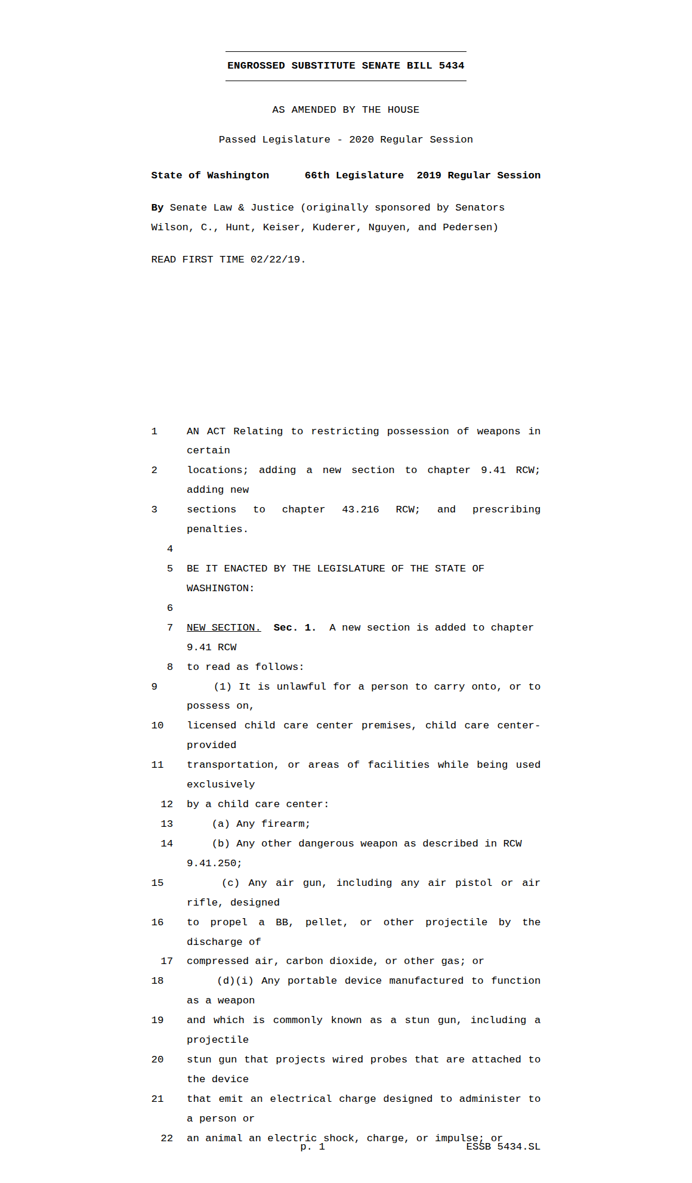ENGROSSED SUBSTITUTE SENATE BILL 5434
AS AMENDED BY THE HOUSE
Passed Legislature - 2020 Regular Session
State of Washington 66th Legislature 2019 Regular Session
By Senate Law & Justice (originally sponsored by Senators Wilson, C., Hunt, Keiser, Kuderer, Nguyen, and Pedersen)
READ FIRST TIME 02/22/19.
AN ACT Relating to restricting possession of weapons in certain
locations; adding a new section to chapter 9.41 RCW; adding new
sections to chapter 43.216 RCW; and prescribing penalties.
BE IT ENACTED BY THE LEGISLATURE OF THE STATE OF WASHINGTON:
NEW SECTION. Sec. 1. A new section is added to chapter 9.41 RCW
to read as follows:
(1) It is unlawful for a person to carry onto, or to possess on,
licensed child care center premises, child care center-provided
transportation, or areas of facilities while being used exclusively
by a child care center:
(a) Any firearm;
(b) Any other dangerous weapon as described in RCW 9.41.250;
(c) Any air gun, including any air pistol or air rifle, designed
to propel a BB, pellet, or other projectile by the discharge of
compressed air, carbon dioxide, or other gas; or
(d)(i) Any portable device manufactured to function as a weapon
and which is commonly known as a stun gun, including a projectile
stun gun that projects wired probes that are attached to the device
that emit an electrical charge designed to administer to a person or
an animal an electric shock, charge, or impulse; or
p. 1 ESSB 5434.SL